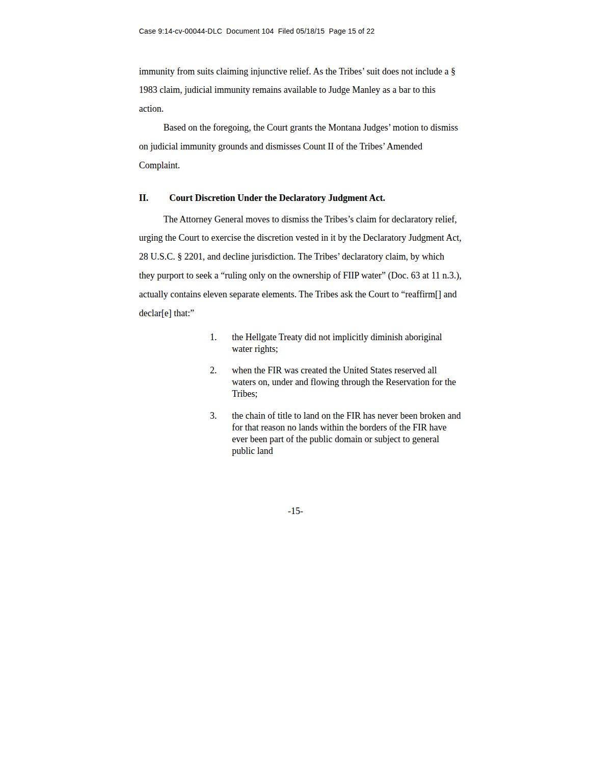Case 9:14-cv-00044-DLC Document 104 Filed 05/18/15 Page 15 of 22
immunity from suits claiming injunctive relief. As the Tribes’ suit does not include a § 1983 claim, judicial immunity remains available to Judge Manley as a bar to this action.
Based on the foregoing, the Court grants the Montana Judges’ motion to dismiss on judicial immunity grounds and dismisses Count II of the Tribes’ Amended Complaint.
II. Court Discretion Under the Declaratory Judgment Act.
The Attorney General moves to dismiss the Tribes’s claim for declaratory relief, urging the Court to exercise the discretion vested in it by the Declaratory Judgment Act, 28 U.S.C. § 2201, and decline jurisdiction. The Tribes’ declaratory claim, by which they purport to seek a “ruling only on the ownership of FIIP water” (Doc. 63 at 11 n.3.), actually contains eleven separate elements. The Tribes ask the Court to “reaffirm[] and declar[e] that:”
1. the Hellgate Treaty did not implicitly diminish aboriginal water rights;
2. when the FIR was created the United States reserved all waters on, under and flowing through the Reservation for the Tribes;
3. the chain of title to land on the FIR has never been broken and for that reason no lands within the borders of the FIR have ever been part of the public domain or subject to general public land
-15-